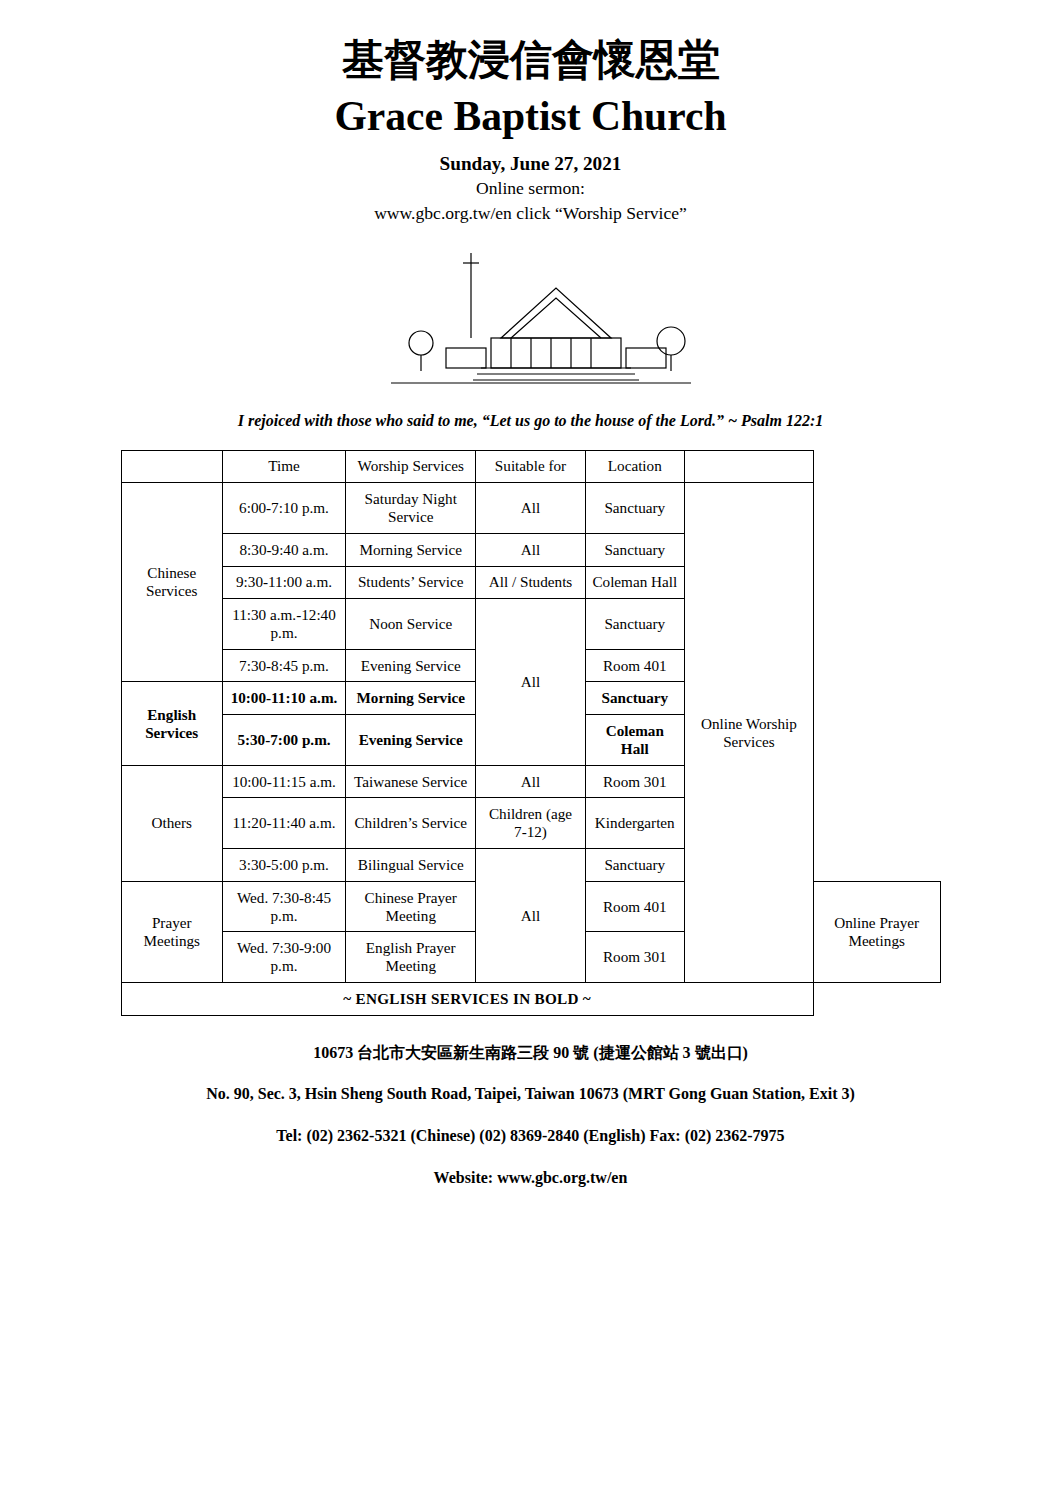基督教浸信會懷恩堂
Grace Baptist Church
Sunday, June 27, 2021
Online sermon:
www.gbc.org.tw/en click “Worship Service”
Line drawing of the Grace Baptist Church building
I rejoiced with those who said to me, “Let us go to the house of the Lord.” ~ Psalm 122:1
| | Time | Worship Services | Suitable for | Location | |
| --- | --- | --- | --- | --- | --- |
| Chinese Services | 6:00-7:10 p.m. | Saturday Night Service | All | Sanctuary | Online Worship Services |
| 8:30-9:40 a.m. | Morning Service | All | Sanctuary |
| 9:30-11:00 a.m. | Students’ Service | All / Students | Coleman Hall |
| 11:30 a.m.-12:40 p.m. | Noon Service | All | Sanctuary |
| 7:30-8:45 p.m. | Evening Service | Room 401 |
| English Services | 10:00-11:10 a.m. | Morning Service | Sanctuary |
| 5:30-7:00 p.m. | Evening Service | Coleman Hall |
| Others | 10:00-11:15 a.m. | Taiwanese Service | All | Room 301 |
| 11:20-11:40 a.m. | Children’s Service | Children (age 7-12) | Kindergarten |
| 3:30-5:00 p.m. | Bilingual Service | All | Sanctuary |
| Prayer Meetings | Wed. 7:30-8:45 p.m. | Chinese Prayer Meeting | Room 401 | Online Prayer Meetings |
| Wed. 7:30-9:00 p.m. | English Prayer Meeting | Room 301 |
| ~ ENGLISH SERVICES IN BOLD ~ |
10673 台北市大安區新生南路三段 90 號 (捷運公館站 3 號出口)
No. 90, Sec. 3, Hsin Sheng South Road, Taipei, Taiwan 10673 (MRT Gong Guan Station, Exit 3)
Tel: (02) 2362-5321 (Chinese) (02) 8369-2840 (English) Fax: (02) 2362-7975
Website: www.gbc.org.tw/en